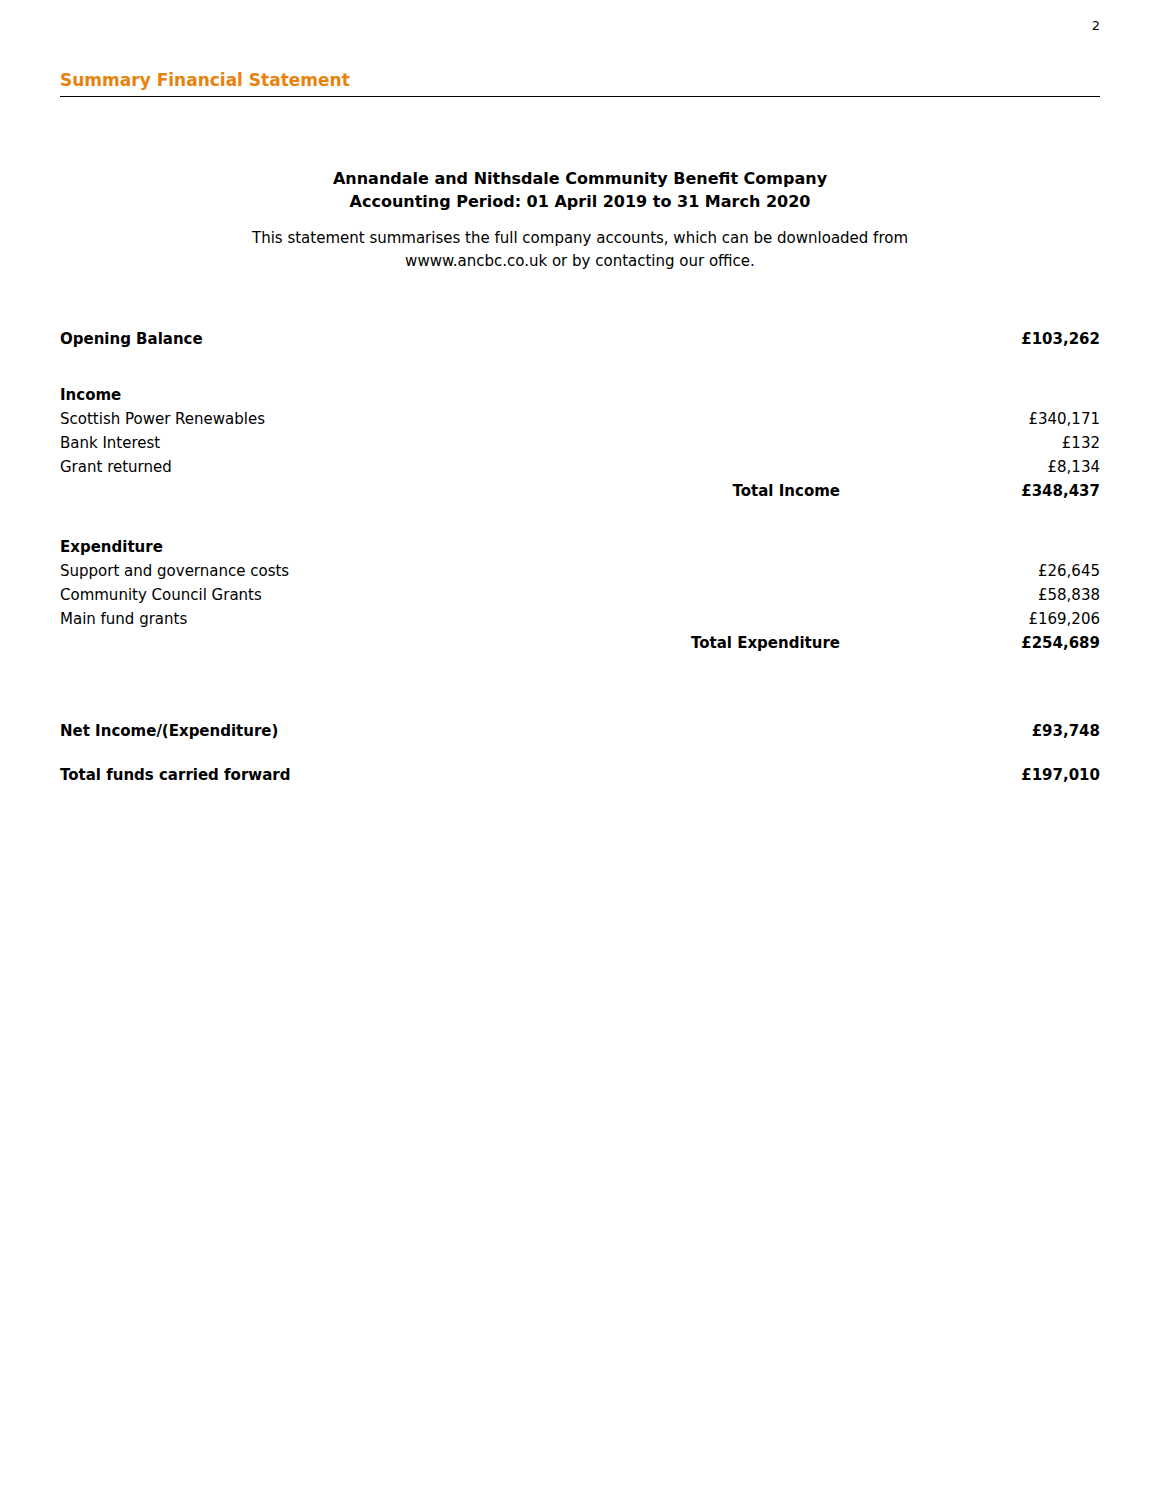2
Summary Financial Statement
Annandale and Nithsdale Community Benefit Company
Accounting Period: 01 April 2019 to 31 March 2020
This statement summarises the full company accounts, which can be downloaded from
wwww.ancbc.co.uk or by contacting our office.
| Opening Balance | | £103,262 |
| Income | | |
| Scottish Power Renewables | | £340,171 |
| Bank Interest | | £132 |
| Grant returned | | £8,134 |
| | Total Income | £348,437 |
| Expenditure | | |
| Support and governance costs | | £26,645 |
| Community Council Grants | | £58,838 |
| Main fund grants | | £169,206 |
| | Total Expenditure | £254,689 |
| Net Income/(Expenditure) | | £93,748 |
| Total funds carried forward | | £197,010 |